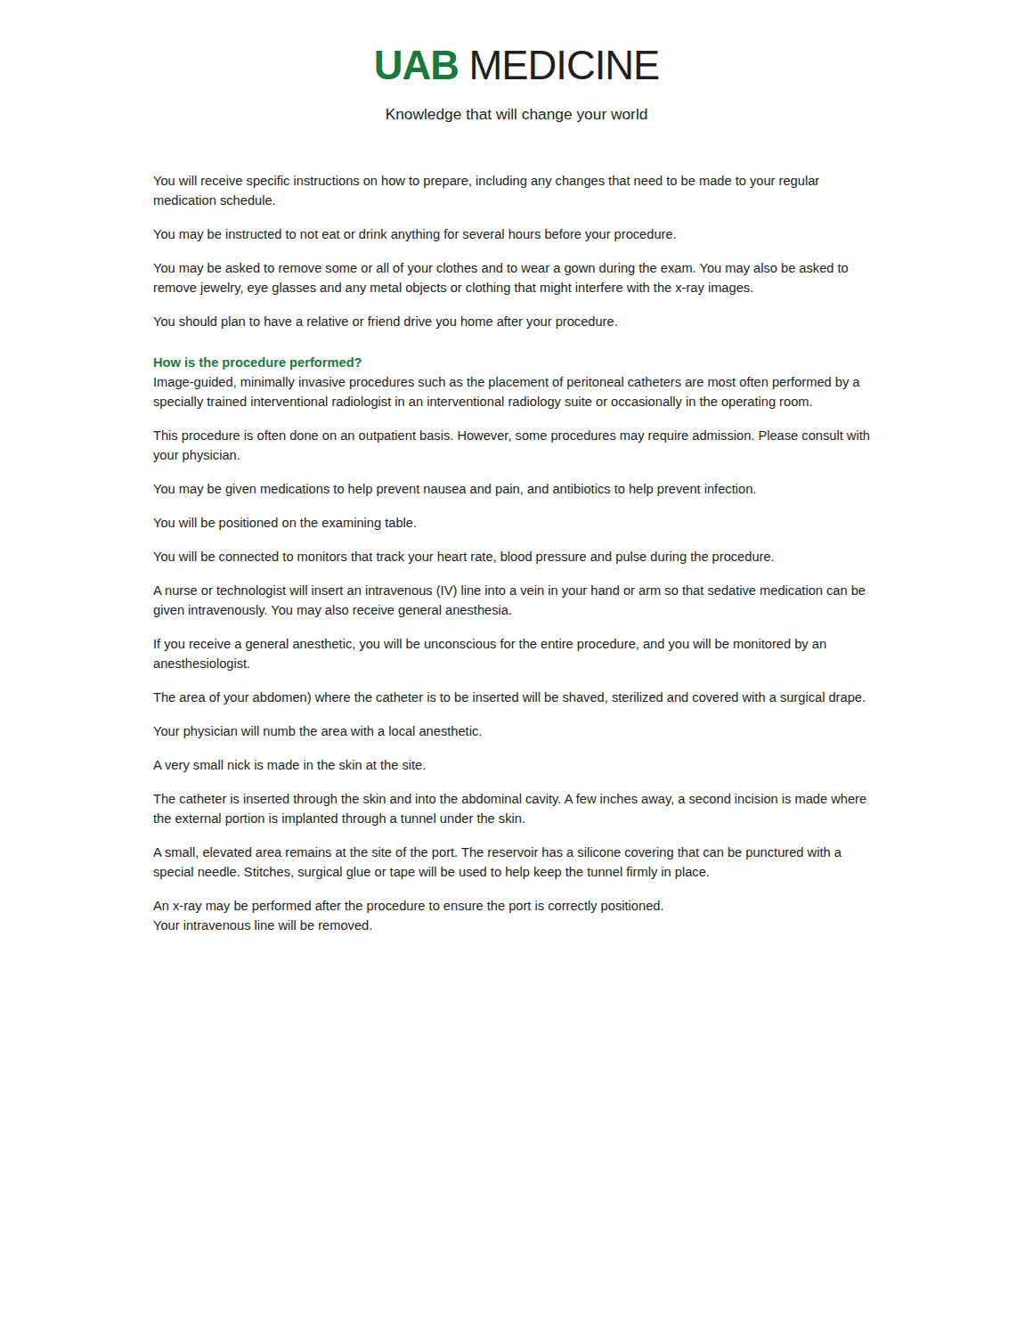UAB MEDICINE
Knowledge that will change your world
You will receive specific instructions on how to prepare, including any changes that need to be made to your regular medication schedule.
You may be instructed to not eat or drink anything for several hours before your procedure.
You may be asked to remove some or all of your clothes and to wear a gown during the exam. You may also be asked to remove jewelry, eye glasses and any metal objects or clothing that might interfere with the x-ray images.
You should plan to have a relative or friend drive you home after your procedure.
How is the procedure performed?
Image-guided, minimally invasive procedures such as the placement of peritoneal catheters are most often performed by a specially trained interventional radiologist in an interventional radiology suite or occasionally in the operating room.
This procedure is often done on an outpatient basis. However, some procedures may require admission. Please consult with your physician.
You may be given medications to help prevent nausea and pain, and antibiotics to help prevent infection.
You will be positioned on the examining table.
You will be connected to monitors that track your heart rate, blood pressure and pulse during the procedure.
A nurse or technologist will insert an intravenous (IV) line into a vein in your hand or arm so that sedative medication can be given intravenously. You may also receive general anesthesia.
If you receive a general anesthetic, you will be unconscious for the entire procedure, and you will be monitored by an anesthesiologist.
The area of your abdomen) where the catheter is to be inserted will be shaved, sterilized and covered with a surgical drape.
Your physician will numb the area with a local anesthetic.
A very small nick is made in the skin at the site.
The catheter is inserted through the skin and into the abdominal cavity. A few inches away, a second incision is made where the external portion is implanted through a tunnel under the skin.
A small, elevated area remains at the site of the port. The reservoir has a silicone covering that can be punctured with a special needle. Stitches, surgical glue or tape will be used to help keep the tunnel firmly in place.
An x-ray may be performed after the procedure to ensure the port is correctly positioned.
Your intravenous line will be removed.